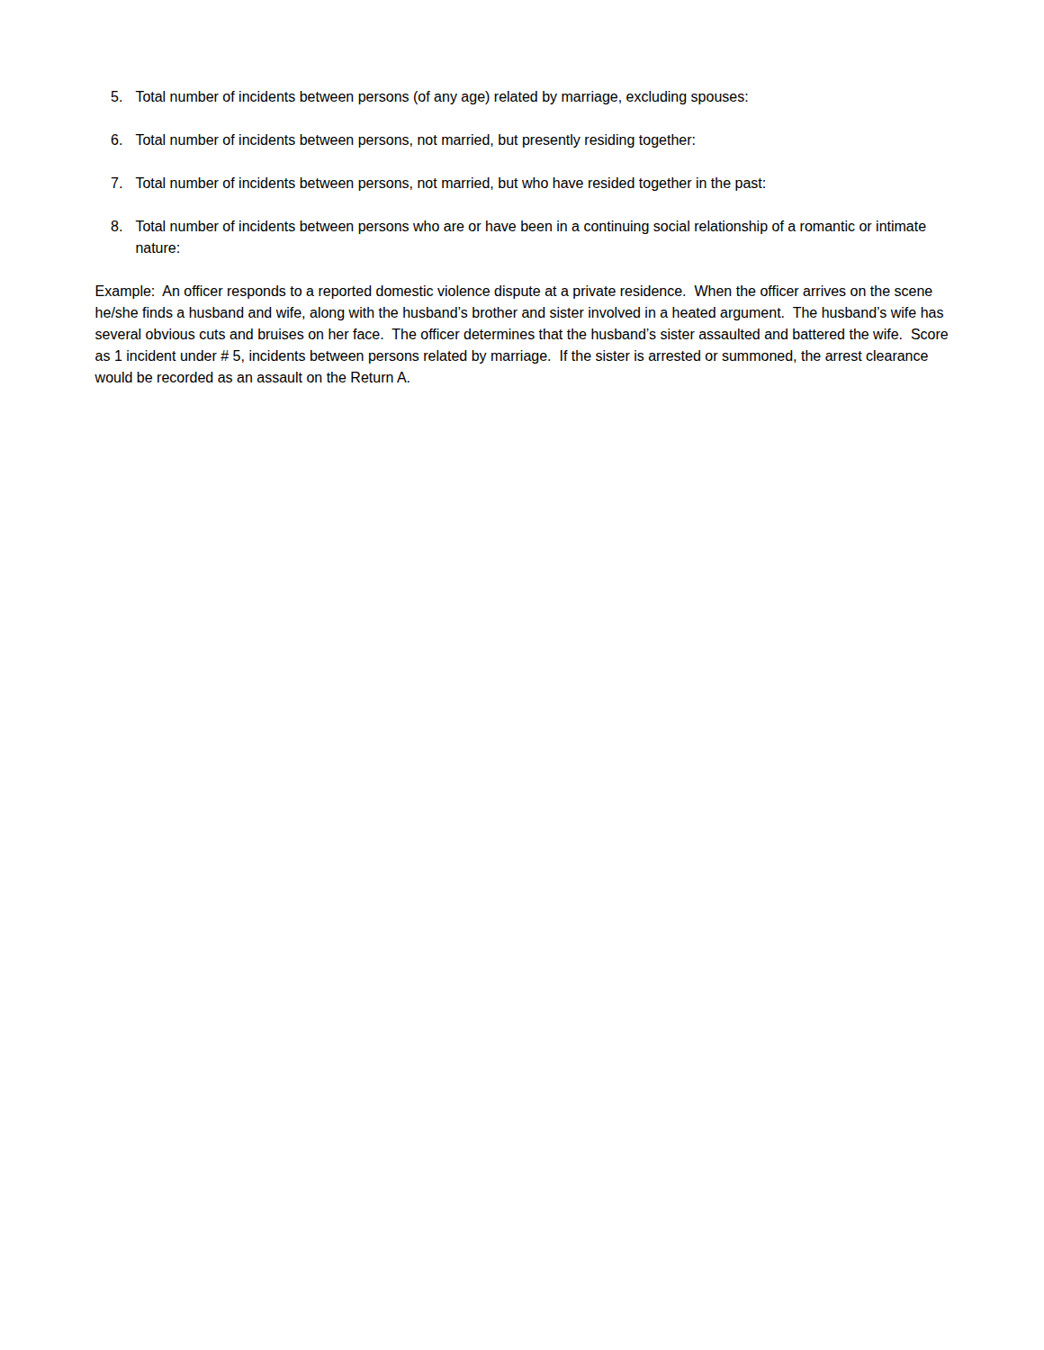Total number of incidents between persons (of any age) related by marriage, excluding spouses:
Total number of incidents between persons, not married, but presently residing together:
Total number of incidents between persons, not married, but who have resided together in the past:
Total number of incidents between persons who are or have been in a continuing social relationship of a romantic or intimate nature:
Example: An officer responds to a reported domestic violence dispute at a private residence. When the officer arrives on the scene he/she finds a husband and wife, along with the husband’s brother and sister involved in a heated argument. The husband’s wife has several obvious cuts and bruises on her face. The officer determines that the husband’s sister assaulted and battered the wife. Score as 1 incident under # 5, incidents between persons related by marriage. If the sister is arrested or summoned, the arrest clearance would be recorded as an assault on the Return A.